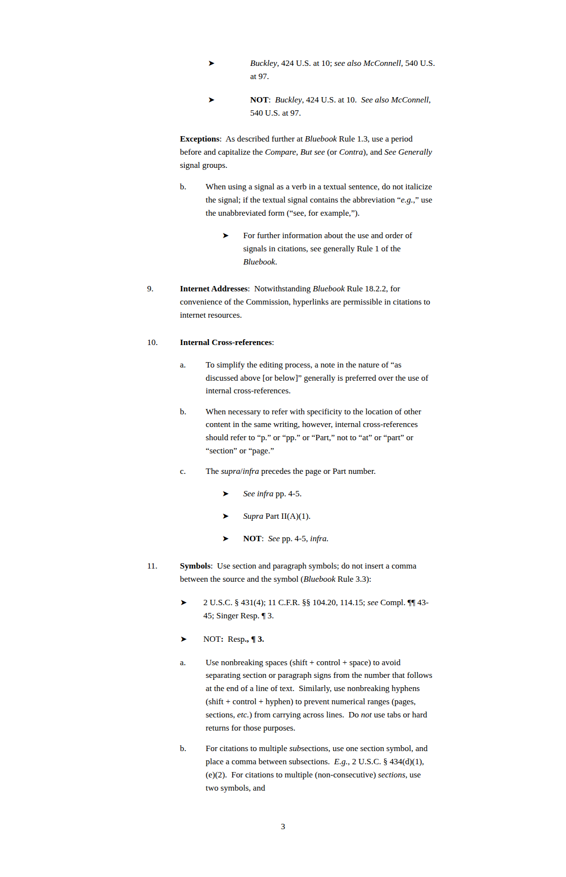➤Buckley, 424 U.S. at 10; see also McConnell, 540 U.S. at 97.
➤NOT: Buckley, 424 U.S. at 10. See also McConnell, 540 U.S. at 97.
Exceptions: As described further at Bluebook Rule 1.3, use a period before and capitalize the Compare, But see (or Contra), and See Generally signal groups.
b. When using a signal as a verb in a textual sentence, do not italicize the signal; if the textual signal contains the abbreviation “e.g.,” use the unabbreviated form (“see, for example,”).
➤For further information about the use and order of signals in citations, see generally Rule 1 of the Bluebook.
9. Internet Addresses: Notwithstanding Bluebook Rule 18.2.2, for convenience of the Commission, hyperlinks are permissible in citations to internet resources.
10. Internal Cross-references:
a. To simplify the editing process, a note in the nature of “as discussed above [or below]” generally is preferred over the use of internal cross-references.
b. When necessary to refer with specificity to the location of other content in the same writing, however, internal cross-references should refer to “p.” or “pp.” or “Part,” not to “at” or “part” or “section” or “page.”
c. The supra/infra precedes the page or Part number.
➤See infra pp. 4-5.
➤Supra Part II(A)(1).
➤NOT: See pp. 4-5, infra.
11. Symbols: Use section and paragraph symbols; do not insert a comma between the source and the symbol (Bluebook Rule 3.3):
➤2 U.S.C. § 431(4); 11 C.F.R. §§ 104.20, 114.15; see Compl. ¶¶ 43-45; Singer Resp. ¶ 3.
➤NOT: Resp., ¶ 3.
a. Use nonbreaking spaces (shift + control + space) to avoid separating section or paragraph signs from the number that follows at the end of a line of text. Similarly, use nonbreaking hyphens (shift + control + hyphen) to prevent numerical ranges (pages, sections, etc.) from carrying across lines. Do not use tabs or hard returns for those purposes.
b. For citations to multiple subsections, use one section symbol, and place a comma between subsections. E.g., 2 U.S.C. § 434(d)(1), (e)(2). For citations to multiple (non-consecutive) sections, use two symbols, and
3